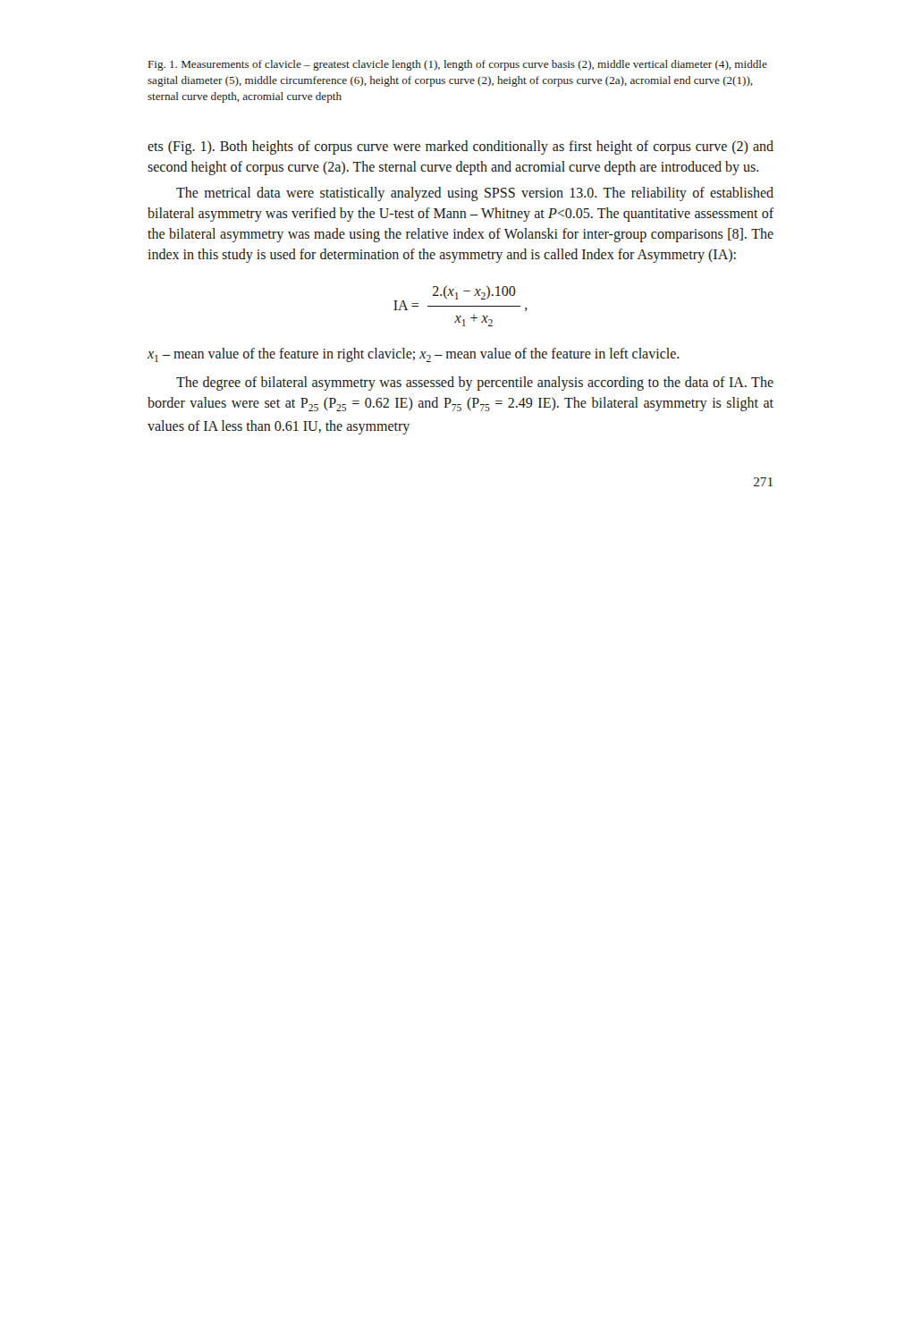Fig. 1. Measurements of clavicle – greatest clavicle length (1), length of corpus curve basis (2), middle vertical diameter (4), middle sagital diameter (5), middle circumference (6), height of corpus curve (2), height of corpus curve (2a), acromial end curve (2(1)), sternal curve depth, acromial curve depth
ets (Fig. 1). Both heights of corpus curve were marked conditionally as first height of corpus curve (2) and second height of corpus curve (2a). The sternal curve depth and acromial curve depth are introduced by us.
The metrical data were statistically analyzed using SPSS version 13.0. The reliability of established bilateral asymmetry was verified by the U-test of Mann – Whitney at P<0.05. The quantitative assessment of the bilateral asymmetry was made using the relative index of Wolanski for inter-group comparisons [8]. The index in this study is used for determination of the asymmetry and is called Index for Asymmetry (IA):
IA = 2.(x1 − x2).100 x1 + x2 ,
x1 – mean value of the feature in right clavicle; x2 – mean value of the feature in left clavicle.
The degree of bilateral asymmetry was assessed by percentile analysis according to the data of IA. The border values were set at P25 (P25 = 0.62 IE) and P75 (P75 = 2.49 IE). The bilateral asymmetry is slight at values of IA less than 0.61 IU, the asymmetry
271